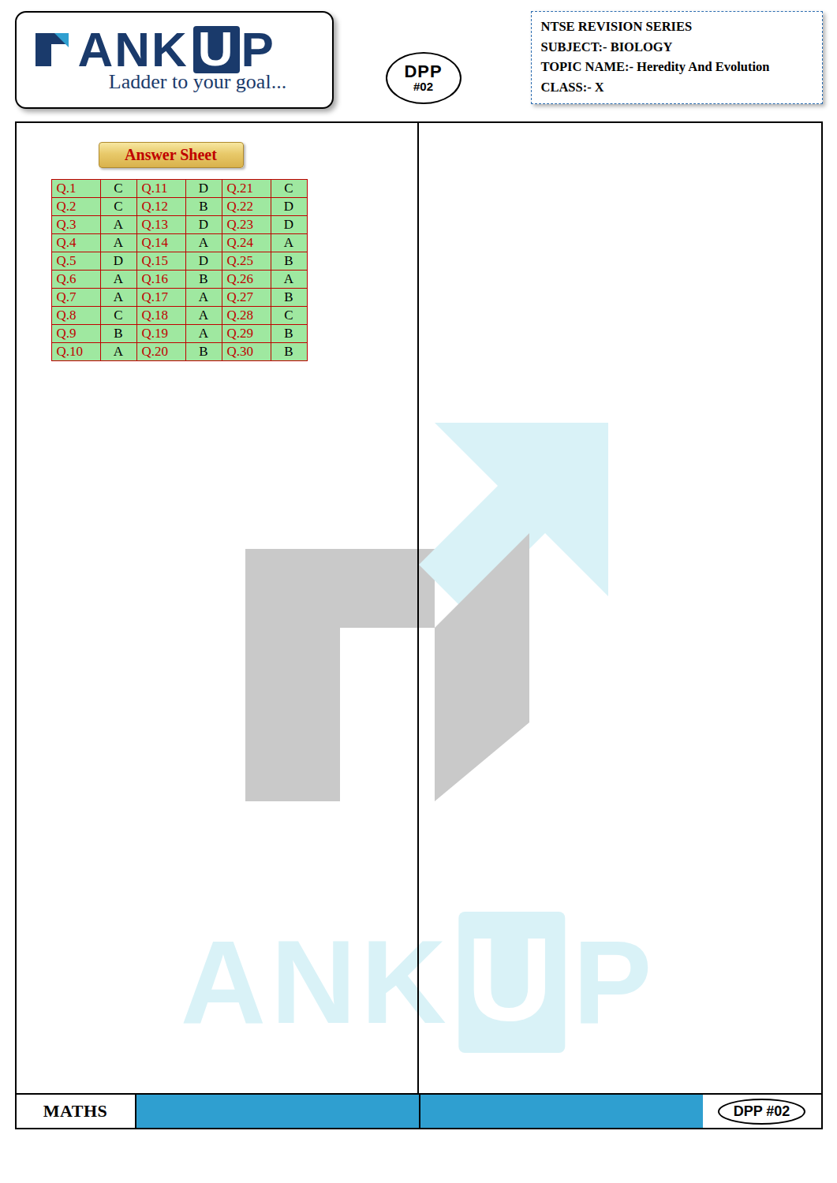ANK UP
Ladder to your goal...
DPP
#02
NTSE REVISION SERIES
SUBJECT:- BIOLOGY
TOPIC NAME:- Heredity And Evolution
CLASS:- X
ANK UP
Answer Sheet
| Q.1 | C | Q.11 | D | Q.21 | C |
| Q.2 | C | Q.12 | B | Q.22 | D |
| Q.3 | A | Q.13 | D | Q.23 | D |
| Q.4 | A | Q.14 | A | Q.24 | A |
| Q.5 | D | Q.15 | D | Q.25 | B |
| Q.6 | A | Q.16 | B | Q.26 | A |
| Q.7 | A | Q.17 | A | Q.27 | B |
| Q.8 | C | Q.18 | A | Q.28 | C |
| Q.9 | B | Q.19 | A | Q.29 | B |
| Q.10 | A | Q.20 | B | Q.30 | B |
MATHS
DPP #02